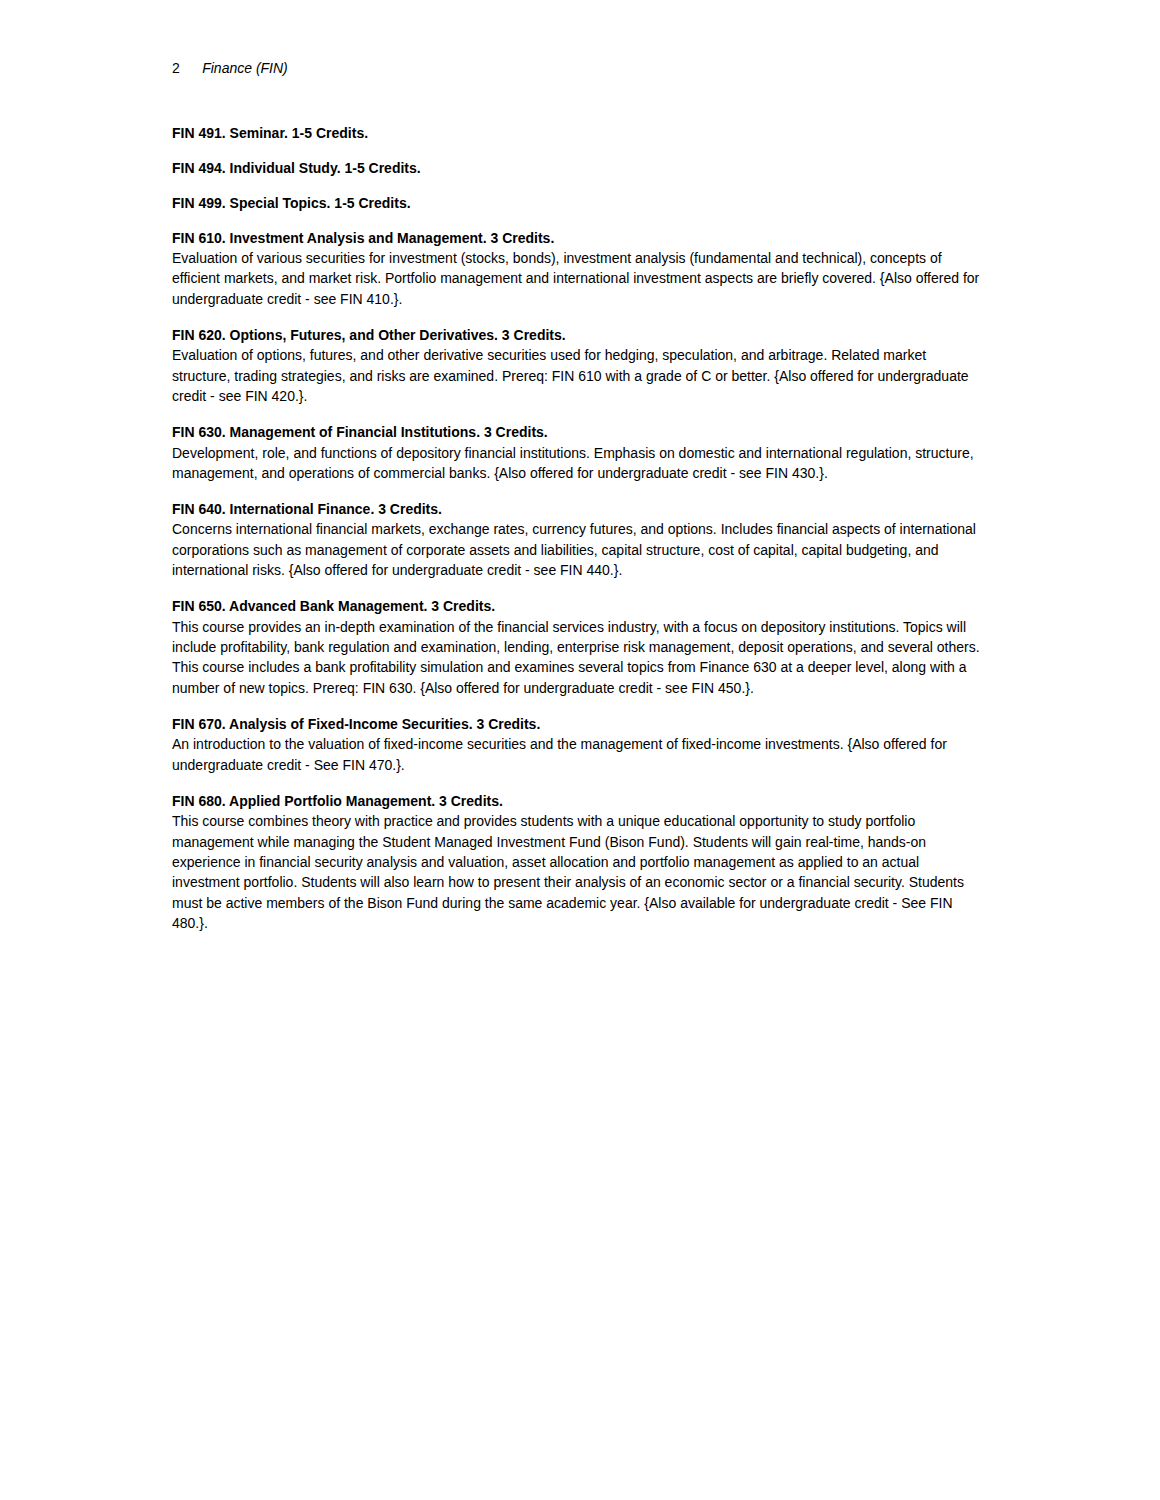2 Finance (FIN)
FIN 491. Seminar. 1-5 Credits.
FIN 494. Individual Study. 1-5 Credits.
FIN 499. Special Topics. 1-5 Credits.
FIN 610. Investment Analysis and Management. 3 Credits.
Evaluation of various securities for investment (stocks, bonds), investment analysis (fundamental and technical), concepts of efficient markets, and market risk. Portfolio management and international investment aspects are briefly covered. {Also offered for undergraduate credit - see FIN 410.}.
FIN 620. Options, Futures, and Other Derivatives. 3 Credits.
Evaluation of options, futures, and other derivative securities used for hedging, speculation, and arbitrage. Related market structure, trading strategies, and risks are examined. Prereq: FIN 610 with a grade of C or better. {Also offered for undergraduate credit - see FIN 420.}.
FIN 630. Management of Financial Institutions. 3 Credits.
Development, role, and functions of depository financial institutions. Emphasis on domestic and international regulation, structure, management, and operations of commercial banks. {Also offered for undergraduate credit - see FIN 430.}.
FIN 640. International Finance. 3 Credits.
Concerns international financial markets, exchange rates, currency futures, and options. Includes financial aspects of international corporations such as management of corporate assets and liabilities, capital structure, cost of capital, capital budgeting, and international risks. {Also offered for undergraduate credit - see FIN 440.}.
FIN 650. Advanced Bank Management. 3 Credits.
This course provides an in-depth examination of the financial services industry, with a focus on depository institutions. Topics will include profitability, bank regulation and examination, lending, enterprise risk management, deposit operations, and several others. This course includes a bank profitability simulation and examines several topics from Finance 630 at a deeper level, along with a number of new topics. Prereq: FIN 630. {Also offered for undergraduate credit - see FIN 450.}.
FIN 670. Analysis of Fixed-Income Securities. 3 Credits.
An introduction to the valuation of fixed-income securities and the management of fixed-income investments. {Also offered for undergraduate credit - See FIN 470.}.
FIN 680. Applied Portfolio Management. 3 Credits.
This course combines theory with practice and provides students with a unique educational opportunity to study portfolio management while managing the Student Managed Investment Fund (Bison Fund). Students will gain real-time, hands-on experience in financial security analysis and valuation, asset allocation and portfolio management as applied to an actual investment portfolio. Students will also learn how to present their analysis of an economic sector or a financial security. Students must be active members of the Bison Fund during the same academic year. {Also available for undergraduate credit - See FIN 480.}.